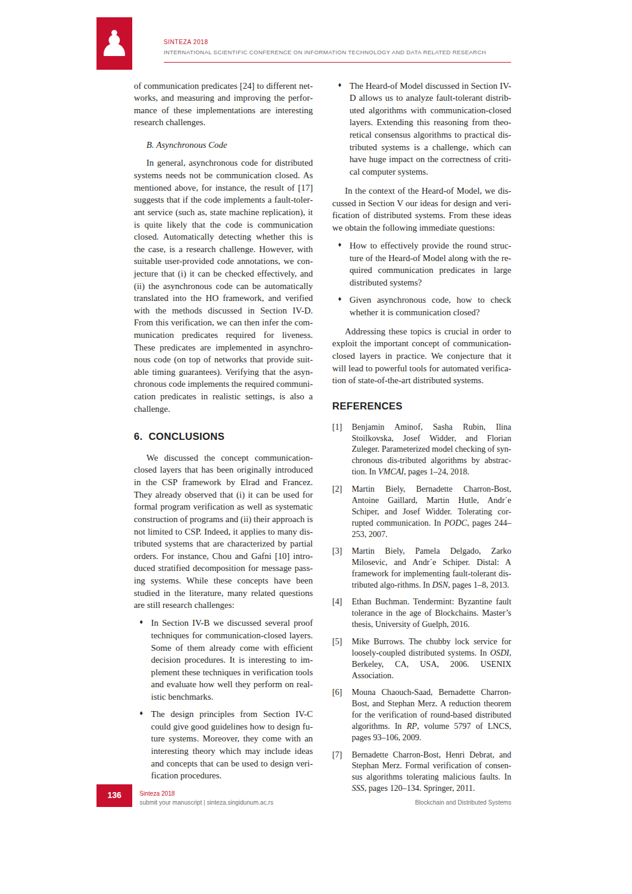♟
SINTEZA 2018
INTERNATIONAL SCIENTIFIC CONFERENCE ON INFORMATION TECHNOLOGY AND DATA RELATED RESEARCH
of communication predicates [24] to different networks, and measuring and improving the performance of these implementations are interesting research challenges.
B. Asynchronous Code
In general, asynchronous code for distributed systems needs not be communication closed. As mentioned above, for instance, the result of [17] suggests that if the code implements a fault-tolerant service (such as, state machine replication), it is quite likely that the code is communication closed. Automatically detecting whether this is the case, is a research challenge. However, with suitable user-provided code annotations, we conjecture that (i) it can be checked effectively, and (ii) the asynchronous code can be automatically translated into the HO framework, and verified with the methods discussed in Section IV-D. From this verification, we can then infer the communication predicates required for liveness. These predicates are implemented in asynchronous code (on top of networks that provide suitable timing guarantees). Verifying that the asynchronous code implements the required communication predicates in realistic settings, is also a challenge.
6. CONCLUSIONS
We discussed the concept communication-closed layers that has been originally introduced in the CSP framework by Elrad and Francez. They already observed that (i) it can be used for formal program verification as well as systematic construction of programs and (ii) their approach is not limited to CSP. Indeed, it applies to many distributed systems that are characterized by partial orders. For instance, Chou and Gafni [10] introduced stratified decomposition for message passing systems. While these concepts have been studied in the literature, many related questions are still research challenges:
In Section IV-B we discussed several proof techniques for communication-closed layers. Some of them already come with efficient decision procedures. It is interesting to implement these techniques in verification tools and evaluate how well they perform on realistic benchmarks.
The design principles from Section IV-C could give good guidelines how to design future systems. Moreover, they come with an interesting theory which may include ideas and concepts that can be used to design verification procedures.
The Heard-of Model discussed in Section IV-D allows us to analyze fault-tolerant distributed algorithms with communication-closed layers. Extending this reasoning from theoretical consensus algorithms to practical distributed systems is a challenge, which can have huge impact on the correctness of critical computer systems.
In the context of the Heard-of Model, we discussed in Section V our ideas for design and verification of distributed systems. From these ideas we obtain the following immediate questions:
How to effectively provide the round structure of the Heard-of Model along with the required communication predicates in large distributed systems?
Given asynchronous code, how to check whether it is communication closed?
Addressing these topics is crucial in order to exploit the important concept of communication-closed layers in practice. We conjecture that it will lead to powerful tools for automated verification of state-of-the-art distributed systems.
REFERENCES
[1] Benjamin Aminof, Sasha Rubin, Ilina Stoilkovska, Josef Widder, and Florian Zuleger. Parameterized model checking of synchronous dis-tributed algorithms by abstraction. In VMCAI, pages 1–24, 2018.
[2] Martin Biely, Bernadette Charron-Bost, Antoine Gaillard, Martin Hutle, Andr´e Schiper, and Josef Widder. Tolerating corrupted communication. In PODC, pages 244–253, 2007.
[3] Martin Biely, Pamela Delgado, Zarko Milosevic, and Andr´e Schiper. Distal: A framework for implementing fault-tolerant distributed algo-rithms. In DSN, pages 1–8, 2013.
[4] Ethan Buchman. Tendermint: Byzantine fault tolerance in the age of Blockchains. Master’s thesis, University of Guelph, 2016.
[5] Mike Burrows. The chubby lock service for loosely-coupled distributed systems. In OSDI, Berkeley, CA, USA, 2006. USENIX Association.
[6] Mouna Chaouch-Saad, Bernadette Charron-Bost, and Stephan Merz. A reduction theorem for the verification of round-based distributed algorithms. In RP, volume 5797 of LNCS, pages 93–106, 2009.
[7] Bernadette Charron-Bost, Henri Debrat, and Stephan Merz. Formal verification of consensus algorithms tolerating malicious faults. In SSS, pages 120–134. Springer, 2011.
136
Sinteza 2018
submit your manuscript | sinteza.singidunum.ac.rs
Blockchain and Distributed Systems